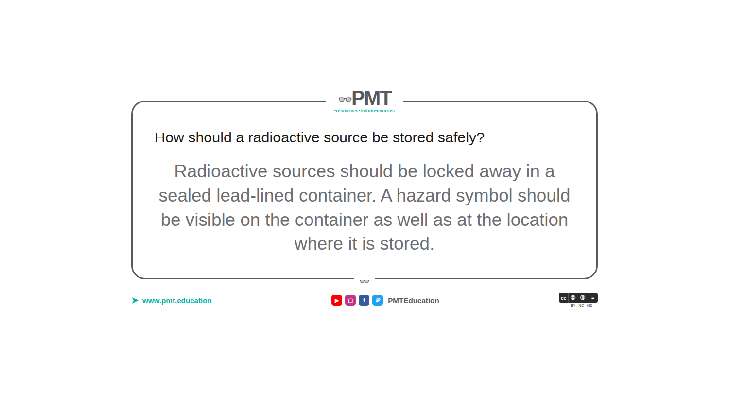👓PMT
•resources•tuition•courses
How should a radioactive source be stored safely?
Radioactive sources should be locked away in a sealed lead-lined container. A hazard symbol should be visible on the container as well as at the location where it is stored.
👓
➤ www.pmt.education
▶ ▢ f 𝒫 PMTEducation
cc Ⓓ Ⓢ =
BY NC ND